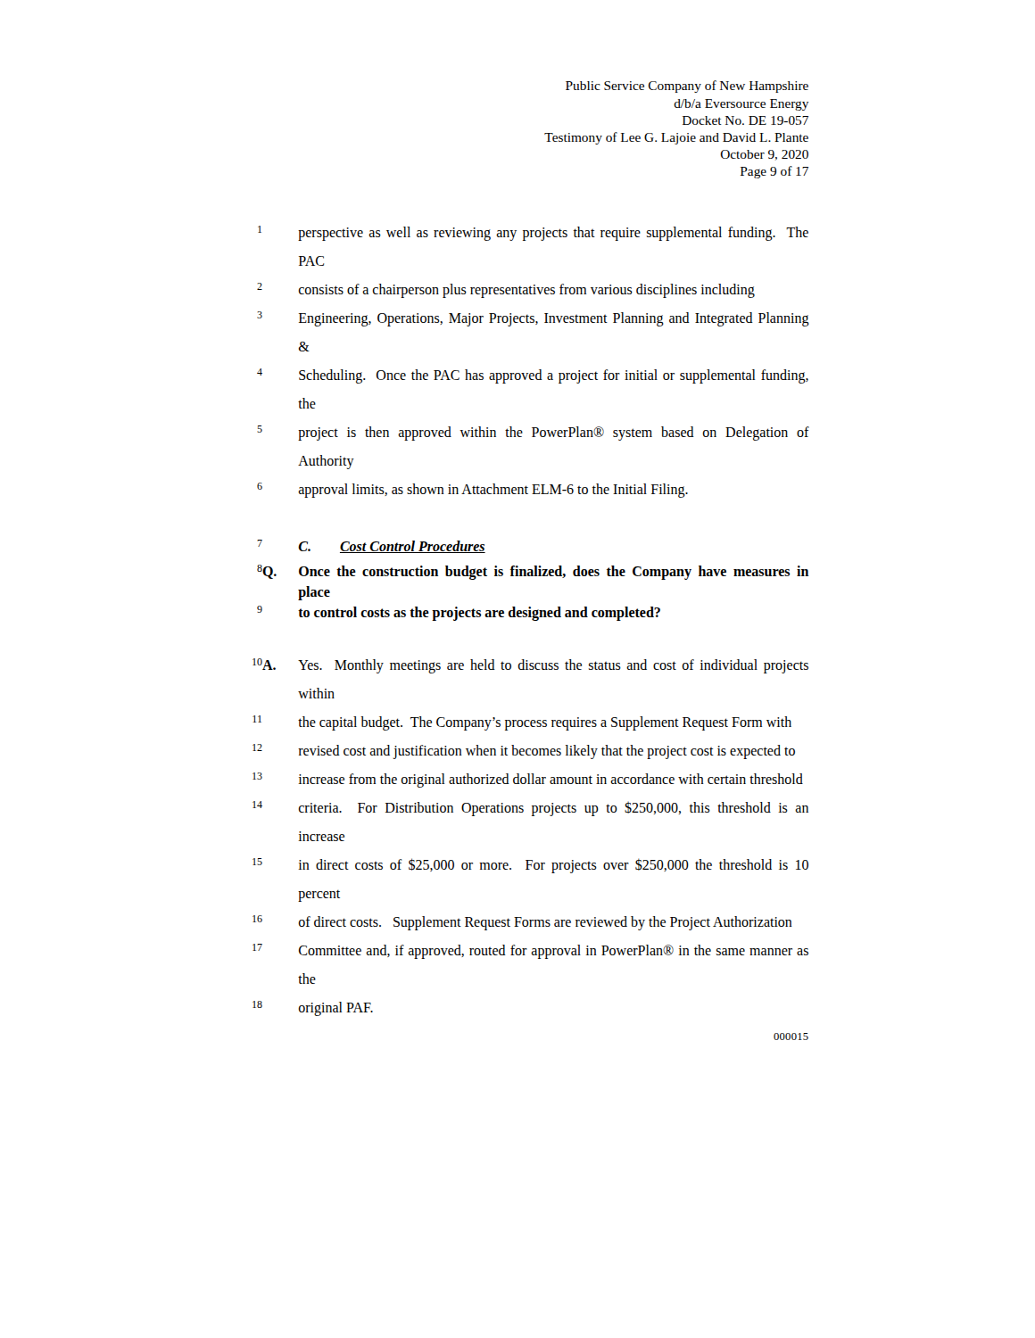Public Service Company of New Hampshire
d/b/a Eversource Energy
Docket No. DE 19-057
Testimony of Lee G. Lajoie and David L. Plante
October 9, 2020
Page 9 of 17
| 1 | | perspective as well as reviewing any projects that require supplemental funding. The PAC |
| 2 | | consists of a chairperson plus representatives from various disciplines including |
| 3 | | Engineering, Operations, Major Projects, Investment Planning and Integrated Planning & |
| 4 | | Scheduling. Once the PAC has approved a project for initial or supplemental funding, the |
| 5 | | project is then approved within the PowerPlan® system based on Delegation of Authority |
| 6 | | approval limits, as shown in Attachment ELM-6 to the Initial Filing. |
| 7 | | C. Cost Control Procedures |
| 8 | Q. | Once the construction budget is finalized, does the Company have measures in place |
| 9 | | to control costs as the projects are designed and completed? |
| 10 | A. | Yes. Monthly meetings are held to discuss the status and cost of individual projects within |
| 11 | | the capital budget. The Company’s process requires a Supplement Request Form with |
| 12 | | revised cost and justification when it becomes likely that the project cost is expected to |
| 13 | | increase from the original authorized dollar amount in accordance with certain threshold |
| 14 | | criteria. For Distribution Operations projects up to $250,000, this threshold is an increase |
| 15 | | in direct costs of $25,000 or more. For projects over $250,000 the threshold is 10 percent |
| 16 | | of direct costs. Supplement Request Forms are reviewed by the Project Authorization |
| 17 | | Committee and, if approved, routed for approval in PowerPlan® in the same manner as the |
| 18 | | original PAF. |
000015